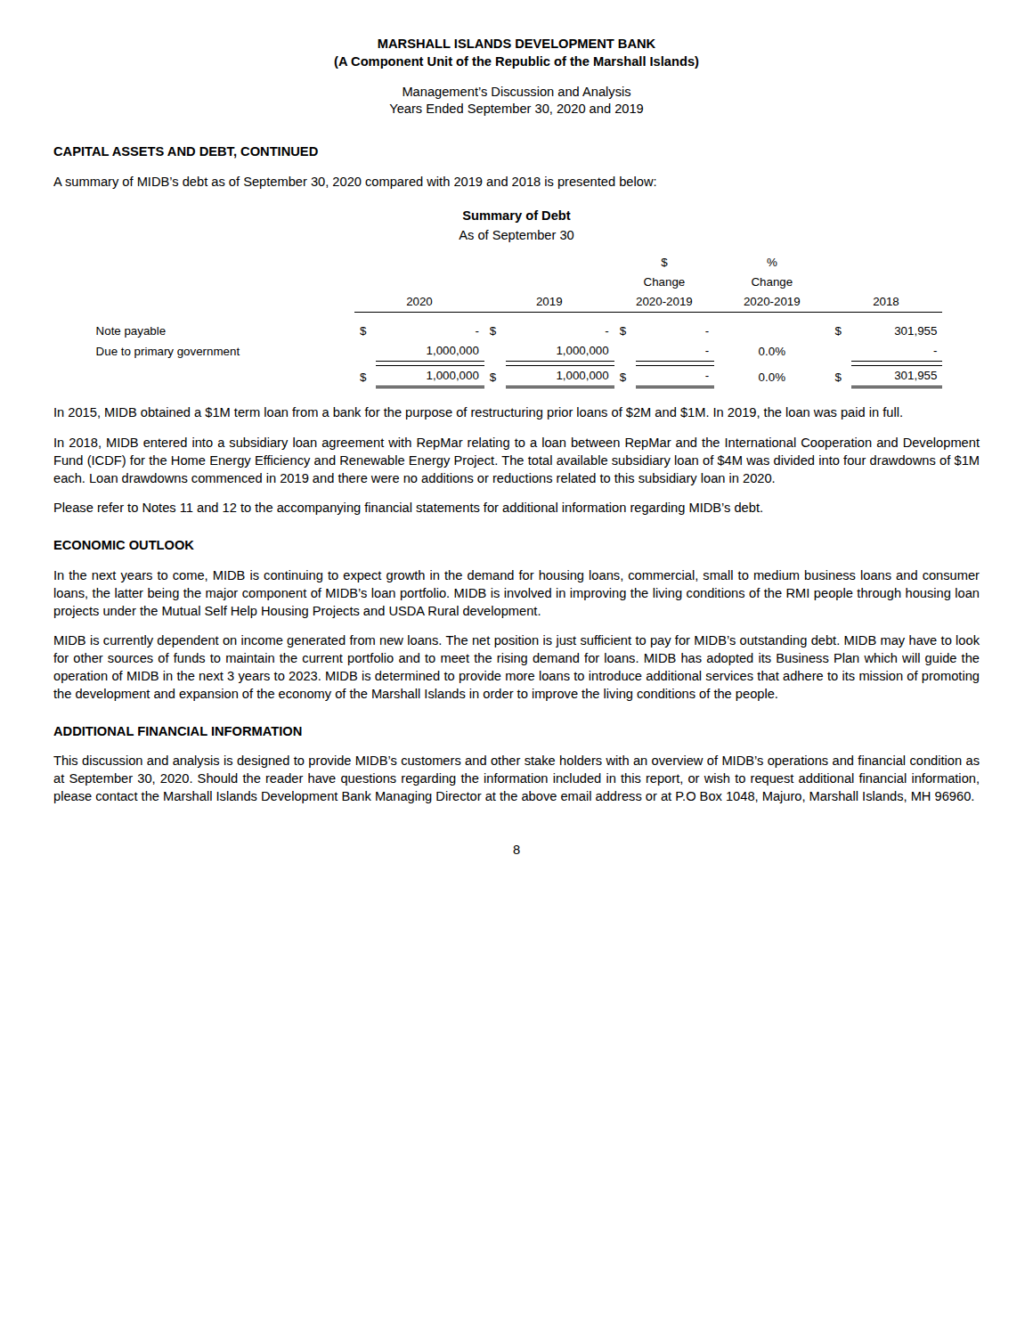MARSHALL ISLANDS DEVELOPMENT BANK
(A Component Unit of the Republic of the Marshall Islands)
Management’s Discussion and Analysis
Years Ended September 30, 2020 and 2019
CAPITAL ASSETS AND DEBT, CONTINUED
A summary of MIDB’s debt as of September 30, 2020 compared with 2019 and 2018 is presented below:
Summary of Debt
As of September 30
| | | | $ | % | |
| | | | Change | Change | |
| | 2020 | 2019 | 2020-2019 | 2020-2019 | 2018 |
| Note payable | $ | - | $ | - | $ | - | | $ | 301,955 |
| Due to primary government | | 1,000,000 | | 1,000,000 | | - | 0.0% | | - |
| | $ | 1,000,000 | $ | 1,000,000 | $ | - | 0.0% | $ | 301,955 |
In 2015, MIDB obtained a $1M term loan from a bank for the purpose of restructuring prior loans of $2M and $1M. In 2019, the loan was paid in full.
In 2018, MIDB entered into a subsidiary loan agreement with RepMar relating to a loan between RepMar and the International Cooperation and Development Fund (ICDF) for the Home Energy Efficiency and Renewable Energy Project. The total available subsidiary loan of $4M was divided into four drawdowns of $1M each. Loan drawdowns commenced in 2019 and there were no additions or reductions related to this subsidiary loan in 2020.
Please refer to Notes 11 and 12 to the accompanying financial statements for additional information regarding MIDB’s debt.
ECONOMIC OUTLOOK
In the next years to come, MIDB is continuing to expect growth in the demand for housing loans, commercial, small to medium business loans and consumer loans, the latter being the major component of MIDB’s loan portfolio. MIDB is involved in improving the living conditions of the RMI people through housing loan projects under the Mutual Self Help Housing Projects and USDA Rural development.
MIDB is currently dependent on income generated from new loans. The net position is just sufficient to pay for MIDB’s outstanding debt. MIDB may have to look for other sources of funds to maintain the current portfolio and to meet the rising demand for loans. MIDB has adopted its Business Plan which will guide the operation of MIDB in the next 3 years to 2023. MIDB is determined to provide more loans to introduce additional services that adhere to its mission of promoting the development and expansion of the economy of the Marshall Islands in order to improve the living conditions of the people.
ADDITIONAL FINANCIAL INFORMATION
This discussion and analysis is designed to provide MIDB’s customers and other stake holders with an overview of MIDB’s operations and financial condition as at September 30, 2020. Should the reader have questions regarding the information included in this report, or wish to request additional financial information, please contact the Marshall Islands Development Bank Managing Director at the above email address or at P.O Box 1048, Majuro, Marshall Islands, MH 96960.
8